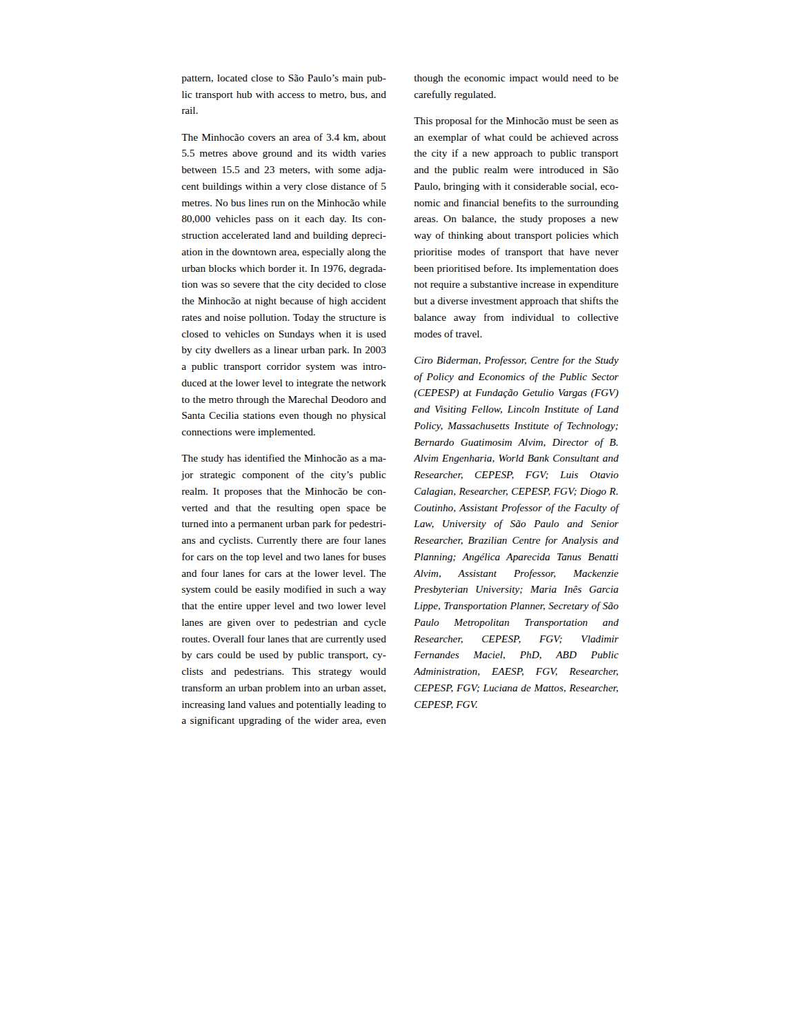pattern, located close to São Paulo’s main public transport hub with access to metro, bus, and rail.
The Minhocão covers an area of 3.4 km, about 5.5 metres above ground and its width varies between 15.5 and 23 meters, with some adjacent buildings within a very close distance of 5 metres. No bus lines run on the Minhocão while 80,000 vehicles pass on it each day. Its construction accelerated land and building depreciation in the downtown area, especially along the urban blocks which border it. In 1976, degradation was so severe that the city decided to close the Minhocão at night because of high accident rates and noise pollution. Today the structure is closed to vehicles on Sundays when it is used by city dwellers as a linear urban park. In 2003 a public transport corridor system was introduced at the lower level to integrate the network to the metro through the Marechal Deodoro and Santa Cecilia stations even though no physical connections were implemented.
The study has identified the Minhocão as a major strategic component of the city’s public realm. It proposes that the Minhocão be converted and that the resulting open space be turned into a permanent urban park for pedestrians and cyclists. Currently there are four lanes for cars on the top level and two lanes for buses and four lanes for cars at the lower level. The system could be easily modified in such a way that the entire upper level and two lower level lanes are given over to pedestrian and cycle routes. Overall four lanes that are currently used by cars could be used by public transport, cyclists and pedestrians. This strategy would transform an urban problem into an urban asset, increasing land values and potentially leading to a significant upgrading of the wider area, even though the economic impact would need to be carefully regulated.
This proposal for the Minhocão must be seen as an exemplar of what could be achieved across the city if a new approach to public transport and the public realm were introduced in São Paulo, bringing with it considerable social, economic and financial benefits to the surrounding areas. On balance, the study proposes a new way of thinking about transport policies which prioritise modes of transport that have never been prioritised before. Its implementation does not require a substantive increase in expenditure but a diverse investment approach that shifts the balance away from individual to collective modes of travel.
Ciro Biderman, Professor, Centre for the Study of Policy and Economics of the Public Sector (CEPESP) at Fundação Getulio Vargas (FGV) and Visiting Fellow, Lincoln Institute of Land Policy, Massachusetts Institute of Technology; Bernardo Guatimosim Alvim, Director of B. Alvim Engenharia, World Bank Consultant and Researcher, CEPESP, FGV; Luis Otavio Calagian, Researcher, CEPESP, FGV; Diogo R. Coutinho, Assistant Professor of the Faculty of Law, University of São Paulo and Senior Researcher, Brazilian Centre for Analysis and Planning; Angélica Aparecida Tanus Benatti Alvim, Assistant Professor, Mackenzie Presbyterian University; Maria Inês Garcia Lippe, Transportation Planner, Secretary of São Paulo Metropolitan Transportation and Researcher, CEPESP, FGV; Vladimir Fernandes Maciel, PhD, ABD Public Administration, EAESP, FGV, Researcher, CEPESP, FGV; Luciana de Mattos, Researcher, CEPESP, FGV.